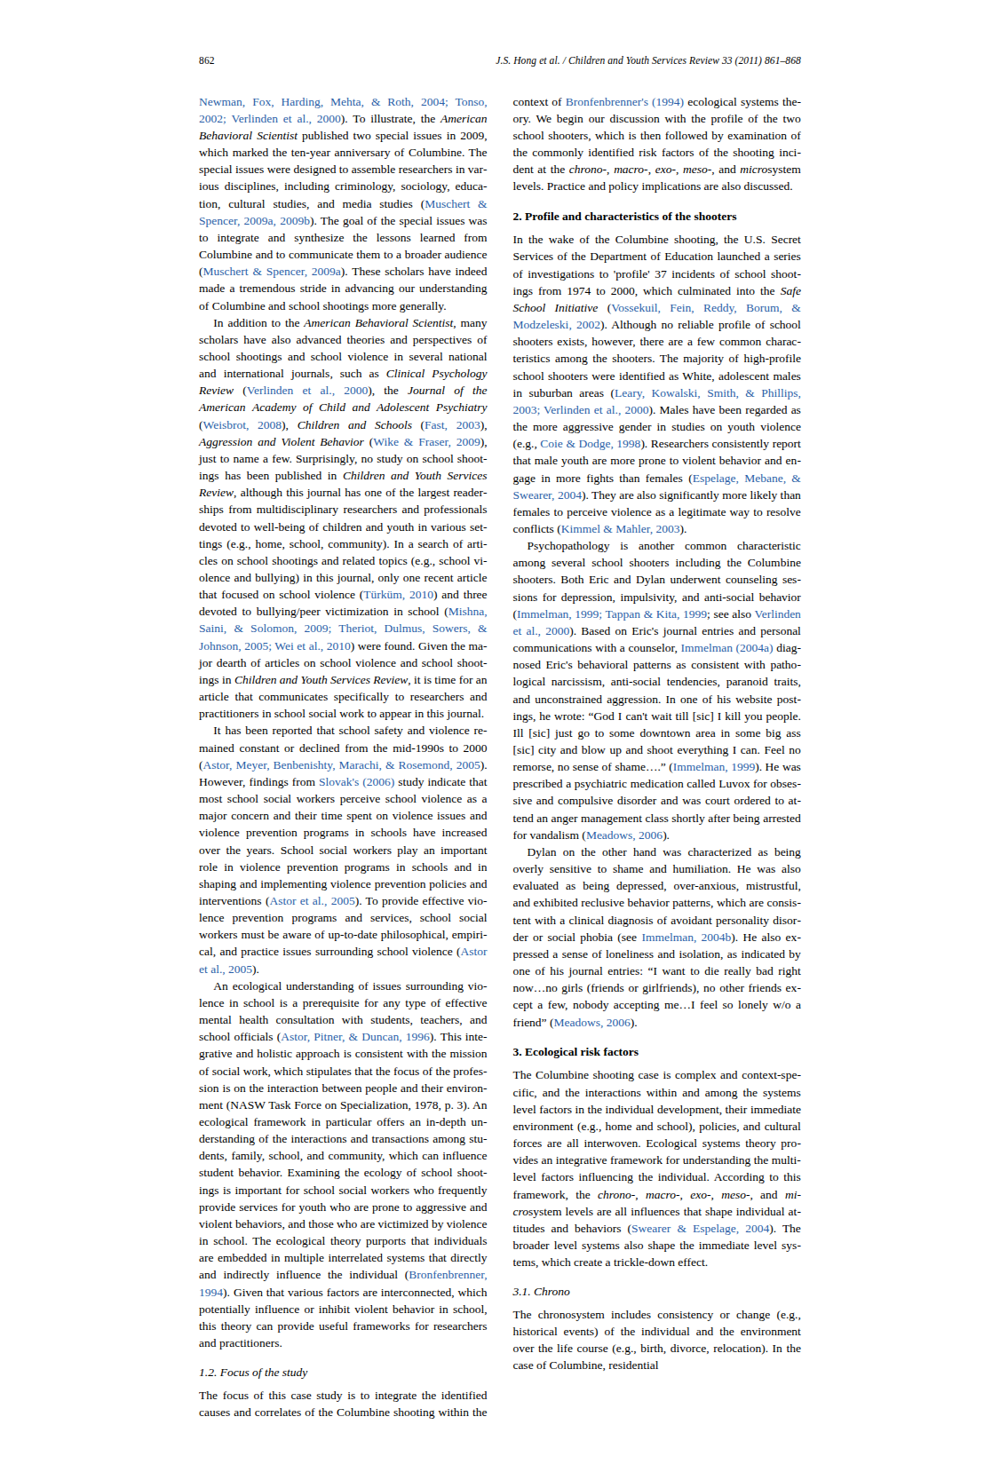862
J.S. Hong et al. / Children and Youth Services Review 33 (2011) 861–868
Newman, Fox, Harding, Mehta, & Roth, 2004; Tonso, 2002; Verlinden et al., 2000). To illustrate, the American Behavioral Scientist published two special issues in 2009, which marked the ten-year anniversary of Columbine. The special issues were designed to assemble researchers in various disciplines, including criminology, sociology, education, cultural studies, and media studies (Muschert & Spencer, 2009a, 2009b). The goal of the special issues was to integrate and synthesize the lessons learned from Columbine and to communicate them to a broader audience (Muschert & Spencer, 2009a). These scholars have indeed made a tremendous stride in advancing our understanding of Columbine and school shootings more generally.
In addition to the American Behavioral Scientist, many scholars have also advanced theories and perspectives of school shootings and school violence in several national and international journals, such as Clinical Psychology Review (Verlinden et al., 2000), the Journal of the American Academy of Child and Adolescent Psychiatry (Weisbrot, 2008), Children and Schools (Fast, 2003), Aggression and Violent Behavior (Wike & Fraser, 2009), just to name a few. Surprisingly, no study on school shootings has been published in Children and Youth Services Review, although this journal has one of the largest readerships from multidisciplinary researchers and professionals devoted to well-being of children and youth in various settings (e.g., home, school, community). In a search of articles on school shootings and related topics (e.g., school violence and bullying) in this journal, only one recent article that focused on school violence (Türküm, 2010) and three devoted to bullying/peer victimization in school (Mishna, Saini, & Solomon, 2009; Theriot, Dulmus, Sowers, & Johnson, 2005; Wei et al., 2010) were found. Given the major dearth of articles on school violence and school shootings in Children and Youth Services Review, it is time for an article that communicates specifically to researchers and practitioners in school social work to appear in this journal.
It has been reported that school safety and violence remained constant or declined from the mid-1990s to 2000 (Astor, Meyer, Benbenishty, Marachi, & Rosemond, 2005). However, findings from Slovak's (2006) study indicate that most school social workers perceive school violence as a major concern and their time spent on violence issues and violence prevention programs in schools have increased over the years. School social workers play an important role in violence prevention programs in schools and in shaping and implementing violence prevention policies and interventions (Astor et al., 2005). To provide effective violence prevention programs and services, school social workers must be aware of up-to-date philosophical, empirical, and practice issues surrounding school violence (Astor et al., 2005).
An ecological understanding of issues surrounding violence in school is a prerequisite for any type of effective mental health consultation with students, teachers, and school officials (Astor, Pitner, & Duncan, 1996). This integrative and holistic approach is consistent with the mission of social work, which stipulates that the focus of the profession is on the interaction between people and their environment (NASW Task Force on Specialization, 1978, p. 3). An ecological framework in particular offers an in-depth understanding of the interactions and transactions among students, family, school, and community, which can influence student behavior. Examining the ecology of school shootings is important for school social workers who frequently provide services for youth who are prone to aggressive and violent behaviors, and those who are victimized by violence in school. The ecological theory purports that individuals are embedded in multiple interrelated systems that directly and indirectly influence the individual (Bronfenbrenner, 1994). Given that various factors are interconnected, which potentially influence or inhibit violent behavior in school, this theory can provide useful frameworks for researchers and practitioners.
1.2. Focus of the study
The focus of this case study is to integrate the identified causes and correlates of the Columbine shooting within the context of Bronfenbrenner's (1994) ecological systems theory. We begin our discussion with the profile of the two school shooters, which is then followed by examination of the commonly identified risk factors of the shooting incident at the chrono-, macro-, exo-, meso-, and microsystem levels. Practice and policy implications are also discussed.
2. Profile and characteristics of the shooters
In the wake of the Columbine shooting, the U.S. Secret Services of the Department of Education launched a series of investigations to 'profile' 37 incidents of school shootings from 1974 to 2000, which culminated into the Safe School Initiative (Vossekuil, Fein, Reddy, Borum, & Modzeleski, 2002). Although no reliable profile of school shooters exists, however, there are a few common characteristics among the shooters. The majority of high-profile school shooters were identified as White, adolescent males in suburban areas (Leary, Kowalski, Smith, & Phillips, 2003; Verlinden et al., 2000). Males have been regarded as the more aggressive gender in studies on youth violence (e.g., Coie & Dodge, 1998). Researchers consistently report that male youth are more prone to violent behavior and engage in more fights than females (Espelage, Mebane, & Swearer, 2004). They are also significantly more likely than females to perceive violence as a legitimate way to resolve conflicts (Kimmel & Mahler, 2003).
Psychopathology is another common characteristic among several school shooters including the Columbine shooters. Both Eric and Dylan underwent counseling sessions for depression, impulsivity, and anti-social behavior (Immelman, 1999; Tappan & Kita, 1999; see also Verlinden et al., 2000). Based on Eric's journal entries and personal communications with a counselor, Immelman (2004a) diagnosed Eric's behavioral patterns as consistent with pathological narcissism, anti-social tendencies, paranoid traits, and unconstrained aggression. In one of his website postings, he wrote: “God I can't wait till [sic] I kill you people. Ill [sic] just go to some downtown area in some big ass [sic] city and blow up and shoot everything I can. Feel no remorse, no sense of shame….” (Immelman, 1999). He was prescribed a psychiatric medication called Luvox for obsessive and compulsive disorder and was court ordered to attend an anger management class shortly after being arrested for vandalism (Meadows, 2006).
Dylan on the other hand was characterized as being overly sensitive to shame and humiliation. He was also evaluated as being depressed, over-anxious, mistrustful, and exhibited reclusive behavior patterns, which are consistent with a clinical diagnosis of avoidant personality disorder or social phobia (see Immelman, 2004b). He also expressed a sense of loneliness and isolation, as indicated by one of his journal entries: “I want to die really bad right now…no girls (friends or girlfriends), no other friends except a few, nobody accepting me…I feel so lonely w/o a friend” (Meadows, 2006).
3. Ecological risk factors
The Columbine shooting case is complex and context-specific, and the interactions within and among the systems level factors in the individual development, their immediate environment (e.g., home and school), policies, and cultural forces are all interwoven. Ecological systems theory provides an integrative framework for understanding the multi-level factors influencing the individual. According to this framework, the chrono-, macro-, exo-, meso-, and microsystem levels are all influences that shape individual attitudes and behaviors (Swearer & Espelage, 2004). The broader level systems also shape the immediate level systems, which create a trickle-down effect.
3.1. Chrono
The chronosystem includes consistency or change (e.g., historical events) of the individual and the environment over the life course (e.g., birth, divorce, relocation). In the case of Columbine, residential